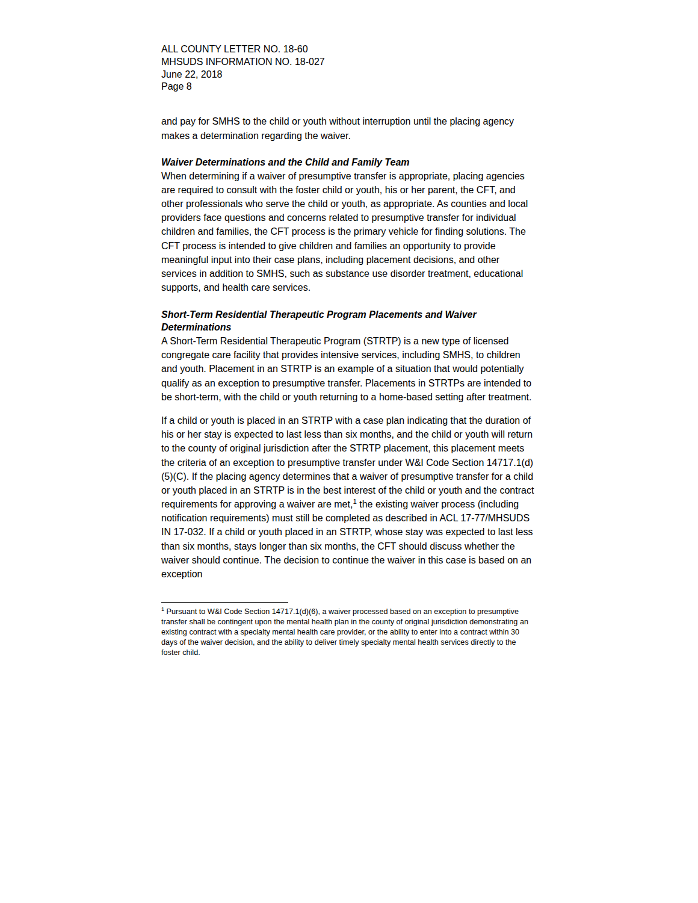ALL COUNTY LETTER NO. 18-60
MHSUDS INFORMATION NO. 18-027
June 22, 2018
Page 8
and pay for SMHS to the child or youth without interruption until the placing agency makes a determination regarding the waiver.
Waiver Determinations and the Child and Family Team
When determining if a waiver of presumptive transfer is appropriate, placing agencies are required to consult with the foster child or youth, his or her parent, the CFT, and other professionals who serve the child or youth, as appropriate. As counties and local providers face questions and concerns related to presumptive transfer for individual children and families, the CFT process is the primary vehicle for finding solutions. The CFT process is intended to give children and families an opportunity to provide meaningful input into their case plans, including placement decisions, and other services in addition to SMHS, such as substance use disorder treatment, educational supports, and health care services.
Short-Term Residential Therapeutic Program Placements and Waiver Determinations
A Short-Term Residential Therapeutic Program (STRTP) is a new type of licensed congregate care facility that provides intensive services, including SMHS, to children and youth. Placement in an STRTP is an example of a situation that would potentially qualify as an exception to presumptive transfer. Placements in STRTPs are intended to be short-term, with the child or youth returning to a home-based setting after treatment.
If a child or youth is placed in an STRTP with a case plan indicating that the duration of his or her stay is expected to last less than six months, and the child or youth will return to the county of original jurisdiction after the STRTP placement, this placement meets the criteria of an exception to presumptive transfer under W&I Code Section 14717.1(d)(5)(C). If the placing agency determines that a waiver of presumptive transfer for a child or youth placed in an STRTP is in the best interest of the child or youth and the contract requirements for approving a waiver are met,1 the existing waiver process (including notification requirements) must still be completed as described in ACL 17-77/MHSUDS IN 17-032. If a child or youth placed in an STRTP, whose stay was expected to last less than six months, stays longer than six months, the CFT should discuss whether the waiver should continue. The decision to continue the waiver in this case is based on an exception
1 Pursuant to W&I Code Section 14717.1(d)(6), a waiver processed based on an exception to presumptive transfer shall be contingent upon the mental health plan in the county of original jurisdiction demonstrating an existing contract with a specialty mental health care provider, or the ability to enter into a contract within 30 days of the waiver decision, and the ability to deliver timely specialty mental health services directly to the foster child.